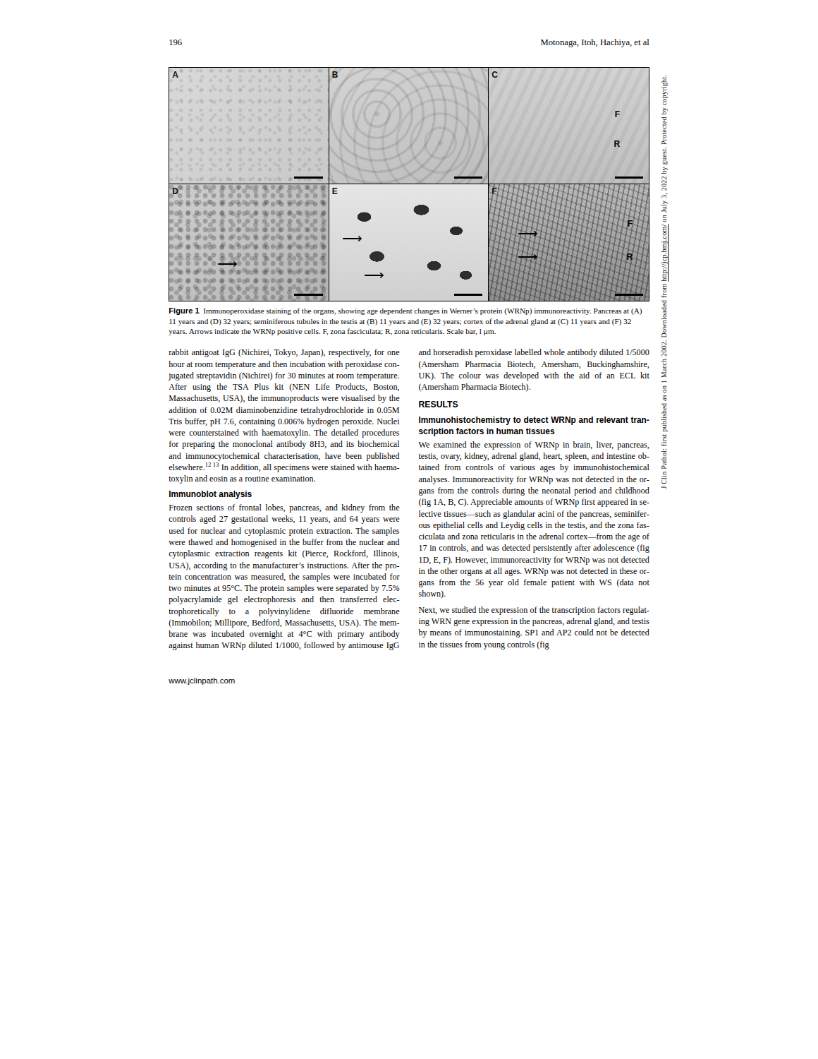J Clin Pathol: first published as on 1 March 2002. Downloaded from http://jcp.bmj.com/ on July 3, 2022 by guest. Protected by copyright.
196 Motonaga, Itoh, Hachiya, et al
A
B
C F R
D ⟶
E ⟶ ⟶
F F R ⟶ ⟶
Figure 1 Immunoperoxidase staining of the organs, showing age dependent changes in Werner’s protein (WRNp) immunoreactivity. Pancreas at (A) 11 years and (D) 32 years; seminiferous tubules in the testis at (B) 11 years and (E) 32 years; cortex of the adrenal gland at (C) 11 years and (F) 32 years. Arrows indicate the WRNp positive cells. F, zona fasciculata; R, zona reticularis. Scale bar, l µm.
rabbit antigoat IgG (Nichirei, Tokyo, Japan), respectively, for one hour at room temperature and then incubation with peroxidase conjugated streptavidin (Nichirei) for 30 minutes at room temperature. After using the TSA Plus kit (NEN Life Products, Boston, Massachusetts, USA), the immunoproducts were visualised by the addition of 0.02M diaminobenzidine tetrahydrochloride in 0.05M Tris buffer, pH 7.6, containing 0.006% hydrogen peroxide. Nuclei were counterstained with haematoxylin. The detailed procedures for preparing the monoclonal antibody 8H3, and its biochemical and immunocytochemical characterisation, have been published elsewhere.12 13 In addition, all specimens were stained with haematoxylin and eosin as a routine examination.
Immunoblot analysis
Frozen sections of frontal lobes, pancreas, and kidney from the controls aged 27 gestational weeks, 11 years, and 64 years were used for nuclear and cytoplasmic protein extraction. The samples were thawed and homogenised in the buffer from the nuclear and cytoplasmic extraction reagents kit (Pierce, Rockford, Illinois, USA), according to the manufacturer’s instructions. After the protein concentration was measured, the samples were incubated for two minutes at 95°C. The protein samples were separated by 7.5% polyacrylamide gel electrophoresis and then transferred electrophoretically to a polyvinylidene difluoride membrane (Immobilon; Millipore, Bedford, Massachusetts, USA). The membrane was incubated overnight at 4°C with primary antibody against human WRNp diluted 1/1000, followed by antimouse IgG and horseradish peroxidase labelled whole antibody diluted 1/5000 (Amersham Pharmacia Biotech, Amersham, Buckinghamshire, UK). The colour was developed with the aid of an ECL kit (Amersham Pharmacia Biotech).
RESULTS
Immunohistochemistry to detect WRNp and relevant transcription factors in human tissues
We examined the expression of WRNp in brain, liver, pancreas, testis, ovary, kidney, adrenal gland, heart, spleen, and intestine obtained from controls of various ages by immunohistochemical analyses. Immunoreactivity for WRNp was not detected in the organs from the controls during the neonatal period and childhood (fig 1A, B, C). Appreciable amounts of WRNp first appeared in selective tissues—such as glandular acini of the pancreas, seminiferous epithelial cells and Leydig cells in the testis, and the zona fasciculata and zona reticularis in the adrenal cortex—from the age of 17 in controls, and was detected persistently after adolescence (fig 1D, E, F). However, immunoreactivity for WRNp was not detected in the other organs at all ages. WRNp was not detected in these organs from the 56 year old female patient with WS (data not shown).
Next, we studied the expression of the transcription factors regulating WRN gene expression in the pancreas, adrenal gland, and testis by means of immunostaining. SP1 and AP2 could not be detected in the tissues from young controls (fig
www.jclinpath.com